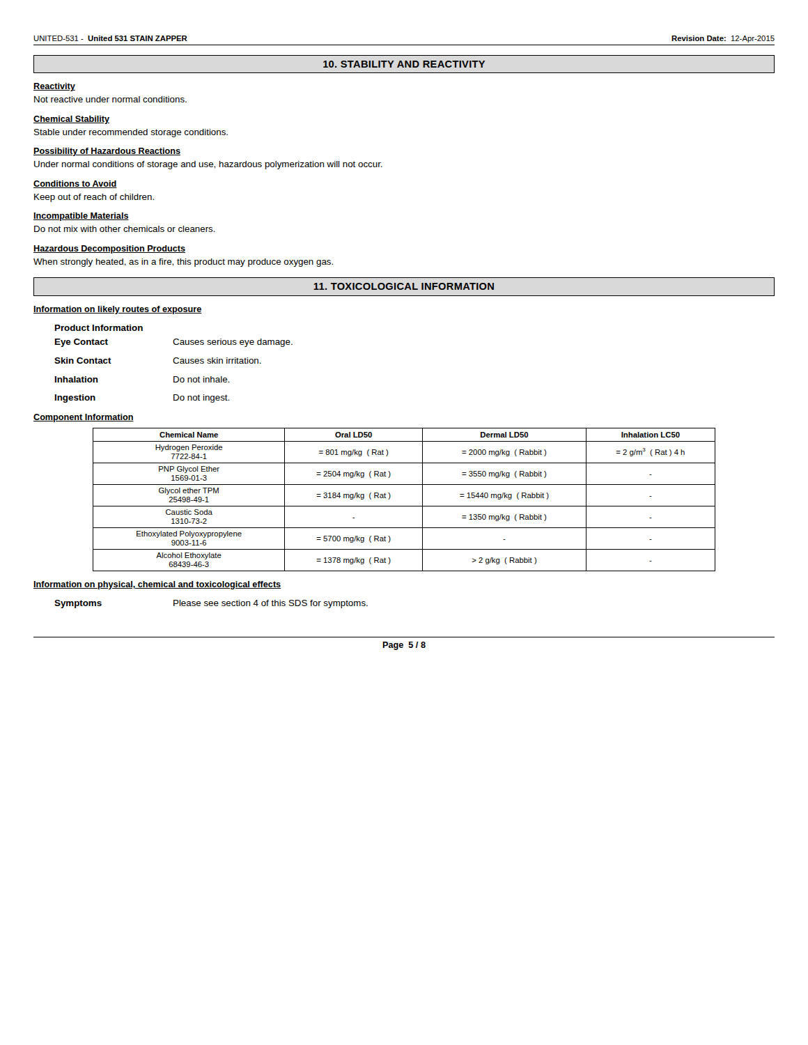UNITED-531 - United 531 STAIN ZAPPER
Revision Date: 12-Apr-2015
10. STABILITY AND REACTIVITY
Reactivity
Not reactive under normal conditions.
Chemical Stability
Stable under recommended storage conditions.
Possibility of Hazardous Reactions
Under normal conditions of storage and use, hazardous polymerization will not occur.
Conditions to Avoid
Keep out of reach of children.
Incompatible Materials
Do not mix with other chemicals or cleaners.
Hazardous Decomposition Products
When strongly heated, as in a fire, this product may produce oxygen gas.
11. TOXICOLOGICAL INFORMATION
Information on likely routes of exposure
Product Information
Eye Contact
Causes serious eye damage.
Skin Contact
Causes skin irritation.
Inhalation
Do not inhale.
Ingestion
Do not ingest.
Component Information
| Chemical Name | Oral LD50 | Dermal LD50 | Inhalation LC50 |
| --- | --- | --- | --- |
| Hydrogen Peroxide 7722-84-1 | = 801 mg/kg ( Rat ) | = 2000 mg/kg ( Rabbit ) | = 2 g/m 3 ( Rat ) 4 h |
| PNP Glycol Ether 1569-01-3 | = 2504 mg/kg ( Rat ) | = 3550 mg/kg ( Rabbit ) | - |
| Glycol ether TPM 25498-49-1 | = 3184 mg/kg ( Rat ) | = 15440 mg/kg ( Rabbit ) | - |
| Caustic Soda 1310-73-2 | - | = 1350 mg/kg ( Rabbit ) | - |
| Ethoxylated Polyoxypropylene 9003-11-6 | = 5700 mg/kg ( Rat ) | - | - |
| Alcohol Ethoxylate 68439-46-3 | = 1378 mg/kg ( Rat ) | > 2 g/kg ( Rabbit ) | - |
Information on physical, chemical and toxicological effects
Symptoms
Please see section 4 of this SDS for symptoms.
Page 5 / 8